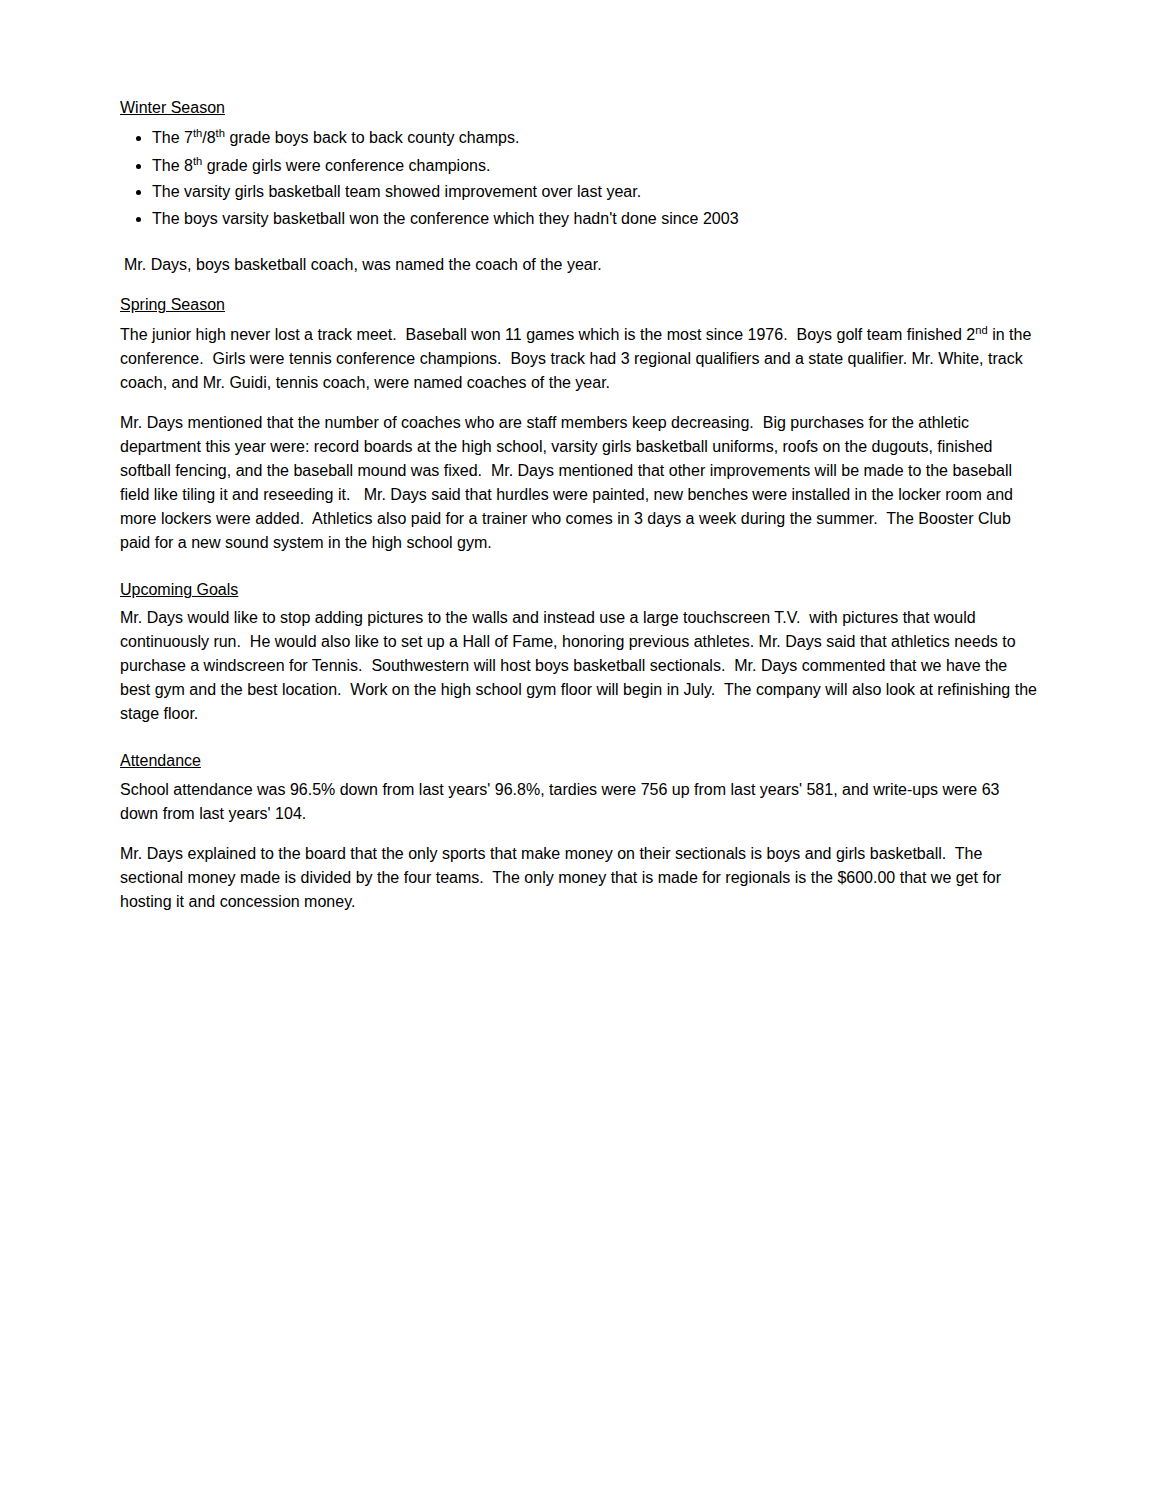Winter Season
The 7th/8th grade boys back to back county champs.
The 8th grade girls were conference champions.
The varsity girls basketball team showed improvement over last year.
The boys varsity basketball won the conference which they hadn't done since 2003
Mr. Days, boys basketball coach, was named the coach of the year.
Spring Season
The junior high never lost a track meet. Baseball won 11 games which is the most since 1976. Boys golf team finished 2nd in the conference. Girls were tennis conference champions. Boys track had 3 regional qualifiers and a state qualifier. Mr. White, track coach, and Mr. Guidi, tennis coach, were named coaches of the year.
Mr. Days mentioned that the number of coaches who are staff members keep decreasing. Big purchases for the athletic department this year were: record boards at the high school, varsity girls basketball uniforms, roofs on the dugouts, finished softball fencing, and the baseball mound was fixed. Mr. Days mentioned that other improvements will be made to the baseball field like tiling it and reseeding it. Mr. Days said that hurdles were painted, new benches were installed in the locker room and more lockers were added. Athletics also paid for a trainer who comes in 3 days a week during the summer. The Booster Club paid for a new sound system in the high school gym.
Upcoming Goals
Mr. Days would like to stop adding pictures to the walls and instead use a large touchscreen T.V. with pictures that would continuously run. He would also like to set up a Hall of Fame, honoring previous athletes. Mr. Days said that athletics needs to purchase a windscreen for Tennis. Southwestern will host boys basketball sectionals. Mr. Days commented that we have the best gym and the best location. Work on the high school gym floor will begin in July. The company will also look at refinishing the stage floor.
Attendance
School attendance was 96.5% down from last years' 96.8%, tardies were 756 up from last years' 581, and write-ups were 63 down from last years' 104.
Mr. Days explained to the board that the only sports that make money on their sectionals is boys and girls basketball. The sectional money made is divided by the four teams. The only money that is made for regionals is the $600.00 that we get for hosting it and concession money.